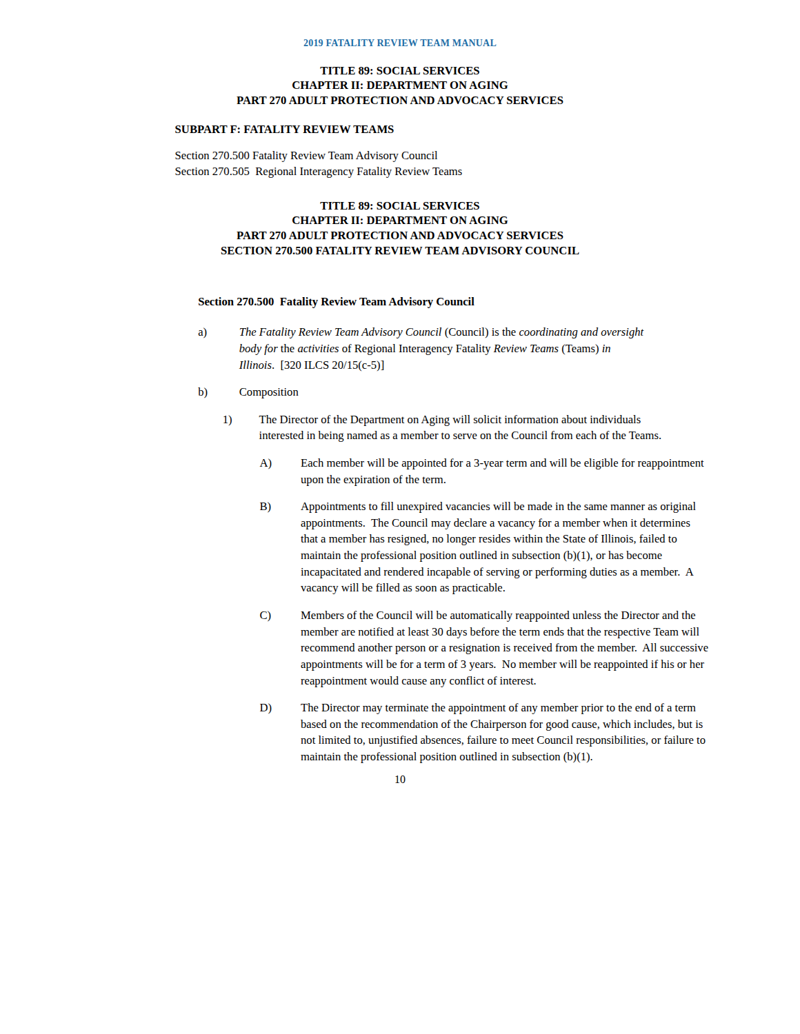2019 FATALITY REVIEW TEAM MANUAL
TITLE 89: SOCIAL SERVICES
CHAPTER II: DEPARTMENT ON AGING
PART 270 ADULT PROTECTION AND ADVOCACY SERVICES
SUBPART F: FATALITY REVIEW TEAMS
Section 270.500 Fatality Review Team Advisory Council
Section 270.505 Regional Interagency Fatality Review Teams
TITLE 89: SOCIAL SERVICES
CHAPTER II: DEPARTMENT ON AGING
PART 270 ADULT PROTECTION AND ADVOCACY SERVICES
SECTION 270.500 FATALITY REVIEW TEAM ADVISORY COUNCIL
Section 270.500 Fatality Review Team Advisory Council
| a) | The Fatality Review Team Advisory Council (Council) is the coordinating and oversight body for the activities of Regional Interagency Fatality Review Teams (Teams) in Illinois . [320 ILCS 20/15(c-5)] |
| b) | Composition |
| 1) | The Director of the Department on Aging will solicit information about individuals interested in being named as a member to serve on the Council from each of the Teams. |
| A) | Each member will be appointed for a 3-year term and will be eligible for reappointment upon the expiration of the term. |
| B) | Appointments to fill unexpired vacancies will be made in the same manner as original appointments. The Council may declare a vacancy for a member when it determines that a member has resigned, no longer resides within the State of Illinois, failed to maintain the professional position outlined in subsection (b)(1), or has become incapacitated and rendered incapable of serving or performing duties as a member. A vacancy will be filled as soon as practicable. |
| C) | Members of the Council will be automatically reappointed unless the Director and the member are notified at least 30 days before the term ends that the respective Team will recommend another person or a resignation is received from the member. All successive appointments will be for a term of 3 years. No member will be reappointed if his or her reappointment would cause any conflict of interest. |
| D) | The Director may terminate the appointment of any member prior to the end of a term based on the recommendation of the Chairperson for good cause, which includes, but is not limited to, unjustified absences, failure to meet Council responsibilities, or failure to maintain the professional position outlined in subsection (b)(1). |
10